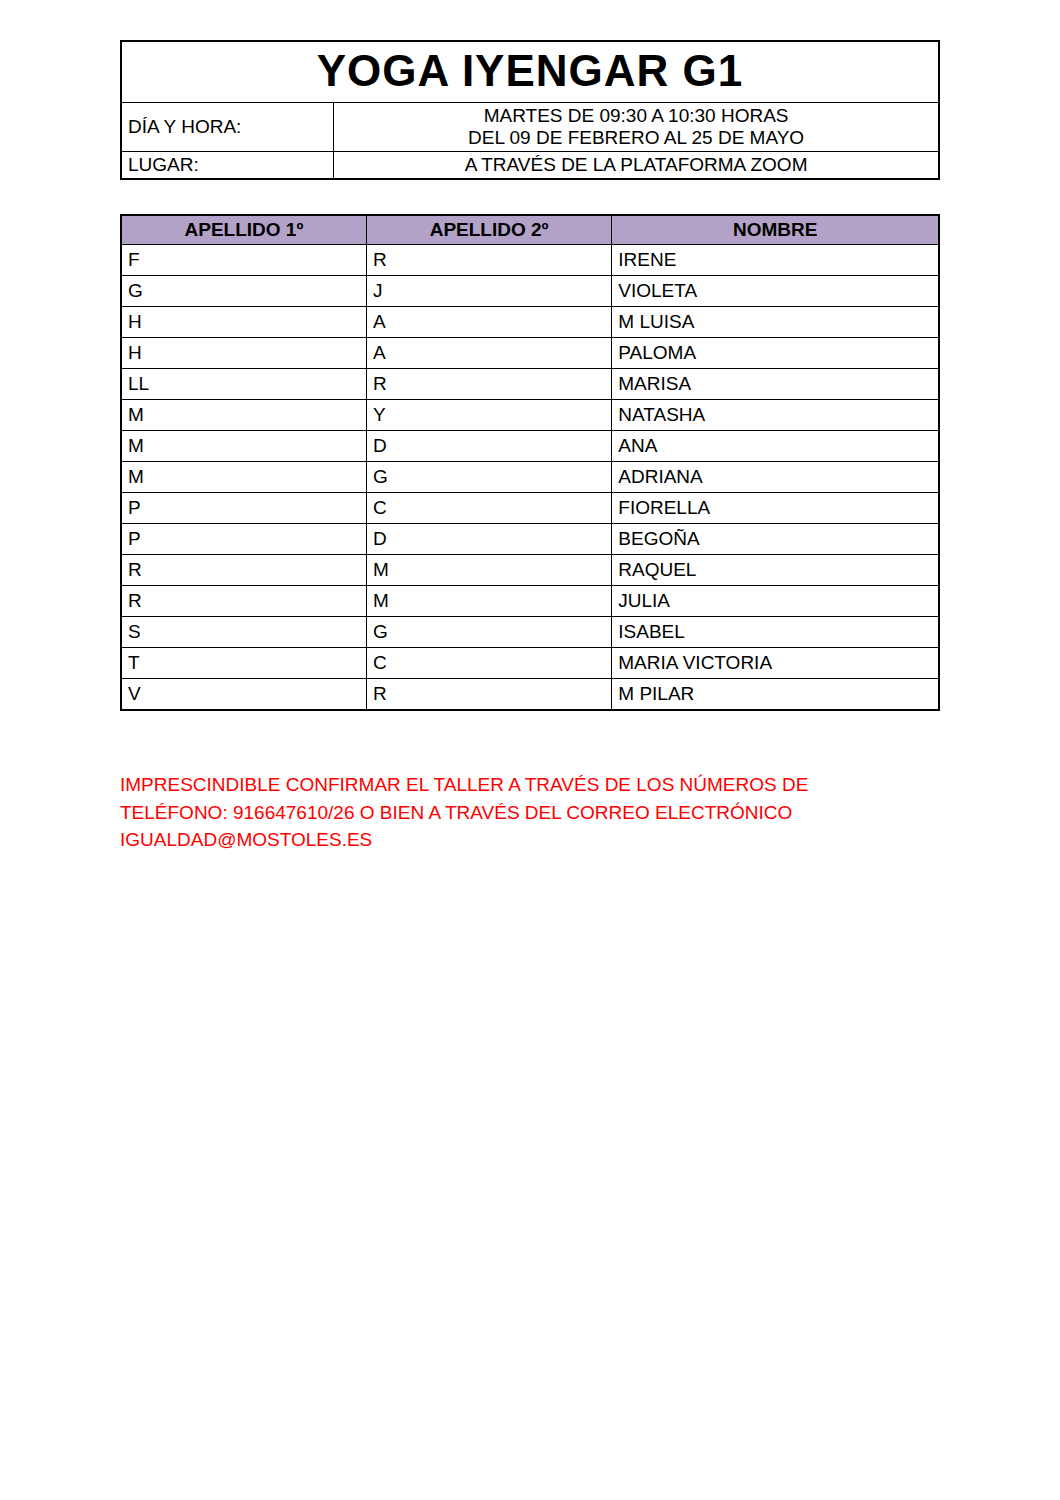| YOGA IYENGAR G1 |
| DÍA Y HORA: | MARTES DE 09:30 A 10:30 HORAS DEL 09 DE FEBRERO AL 25 DE MAYO |
| LUGAR: | A TRAVÉS DE LA PLATAFORMA ZOOM |
| APELLIDO 1º | APELLIDO 2º | NOMBRE |
| --- | --- | --- |
| F | R | IRENE |
| G | J | VIOLETA |
| H | A | M LUISA |
| H | A | PALOMA |
| LL | R | MARISA |
| M | Y | NATASHA |
| M | D | ANA |
| M | G | ADRIANA |
| P | C | FIORELLA |
| P | D | BEGOÑA |
| R | M | RAQUEL |
| R | M | JULIA |
| S | G | ISABEL |
| T | C | MARIA VICTORIA |
| V | R | M PILAR |
IMPRESCINDIBLE CONFIRMAR EL TALLER A TRAVÉS DE LOS NÚMEROS DE TELÉFONO: 916647610/26 O BIEN A TRAVÉS DEL CORREO ELECTRÓNICO IGUALDAD@MOSTOLES.ES